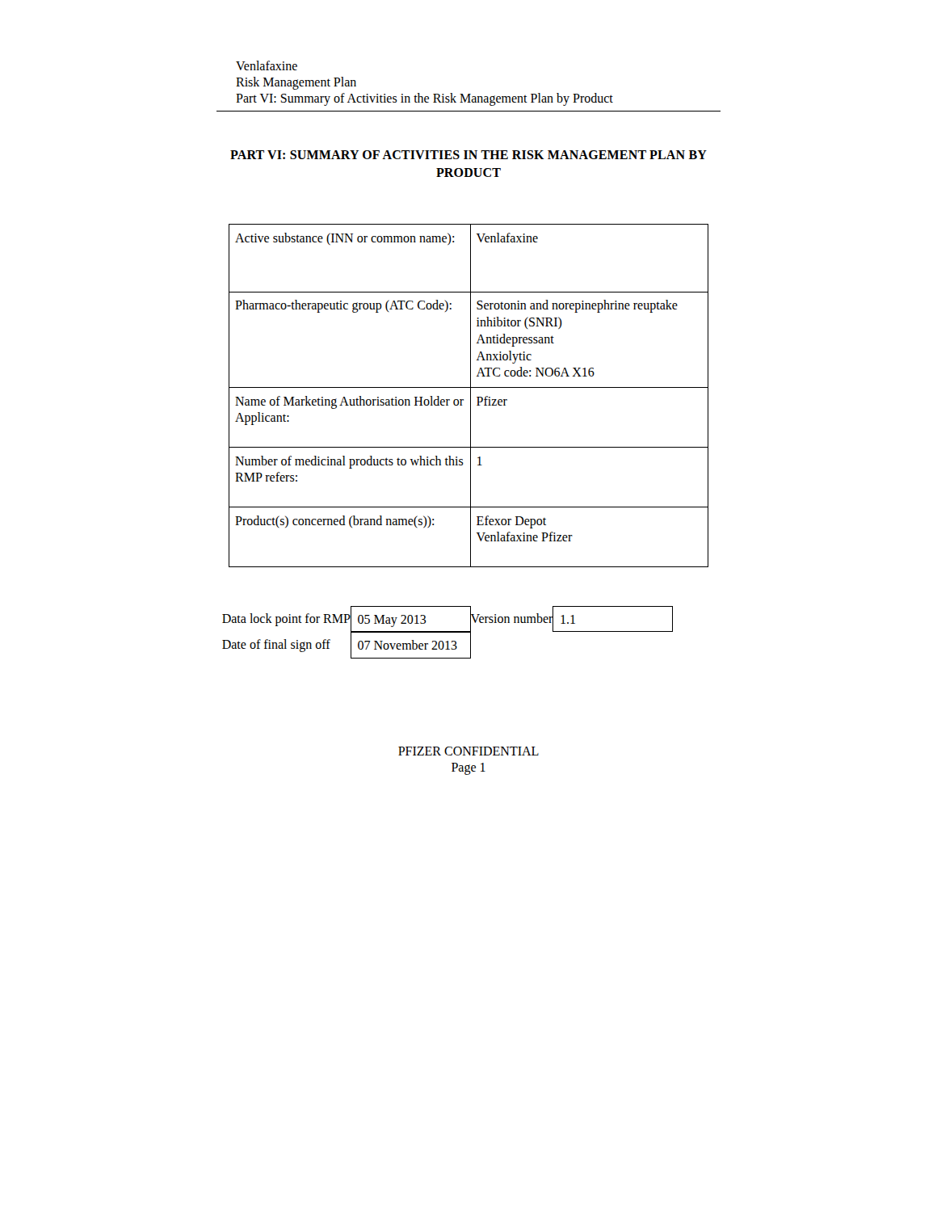Venlafaxine
Risk Management Plan
Part VI: Summary of Activities in the Risk Management Plan by Product
PART VI: SUMMARY OF ACTIVITIES IN THE RISK MANAGEMENT PLAN BY
PRODUCT
| Active substance (INN or common name): | Venlafaxine |
| Pharmaco-therapeutic group (ATC Code): | Serotonin and norepinephrine reuptake inhibitor (SNRI) Antidepressant Anxiolytic ATC code: NO6A X16 |
| Name of Marketing Authorisation Holder or Applicant: | Pfizer |
| Number of medicinal products to which this RMP refers: | 1 |
| Product(s) concerned (brand name(s)): | Efexor Depot Venlafaxine Pfizer |
| Data lock point for RMP | 05 May 2013 | Version number | 1.1 |
| Date of final sign off | 07 November 2013 | | |
PFIZER CONFIDENTIAL
Page 1